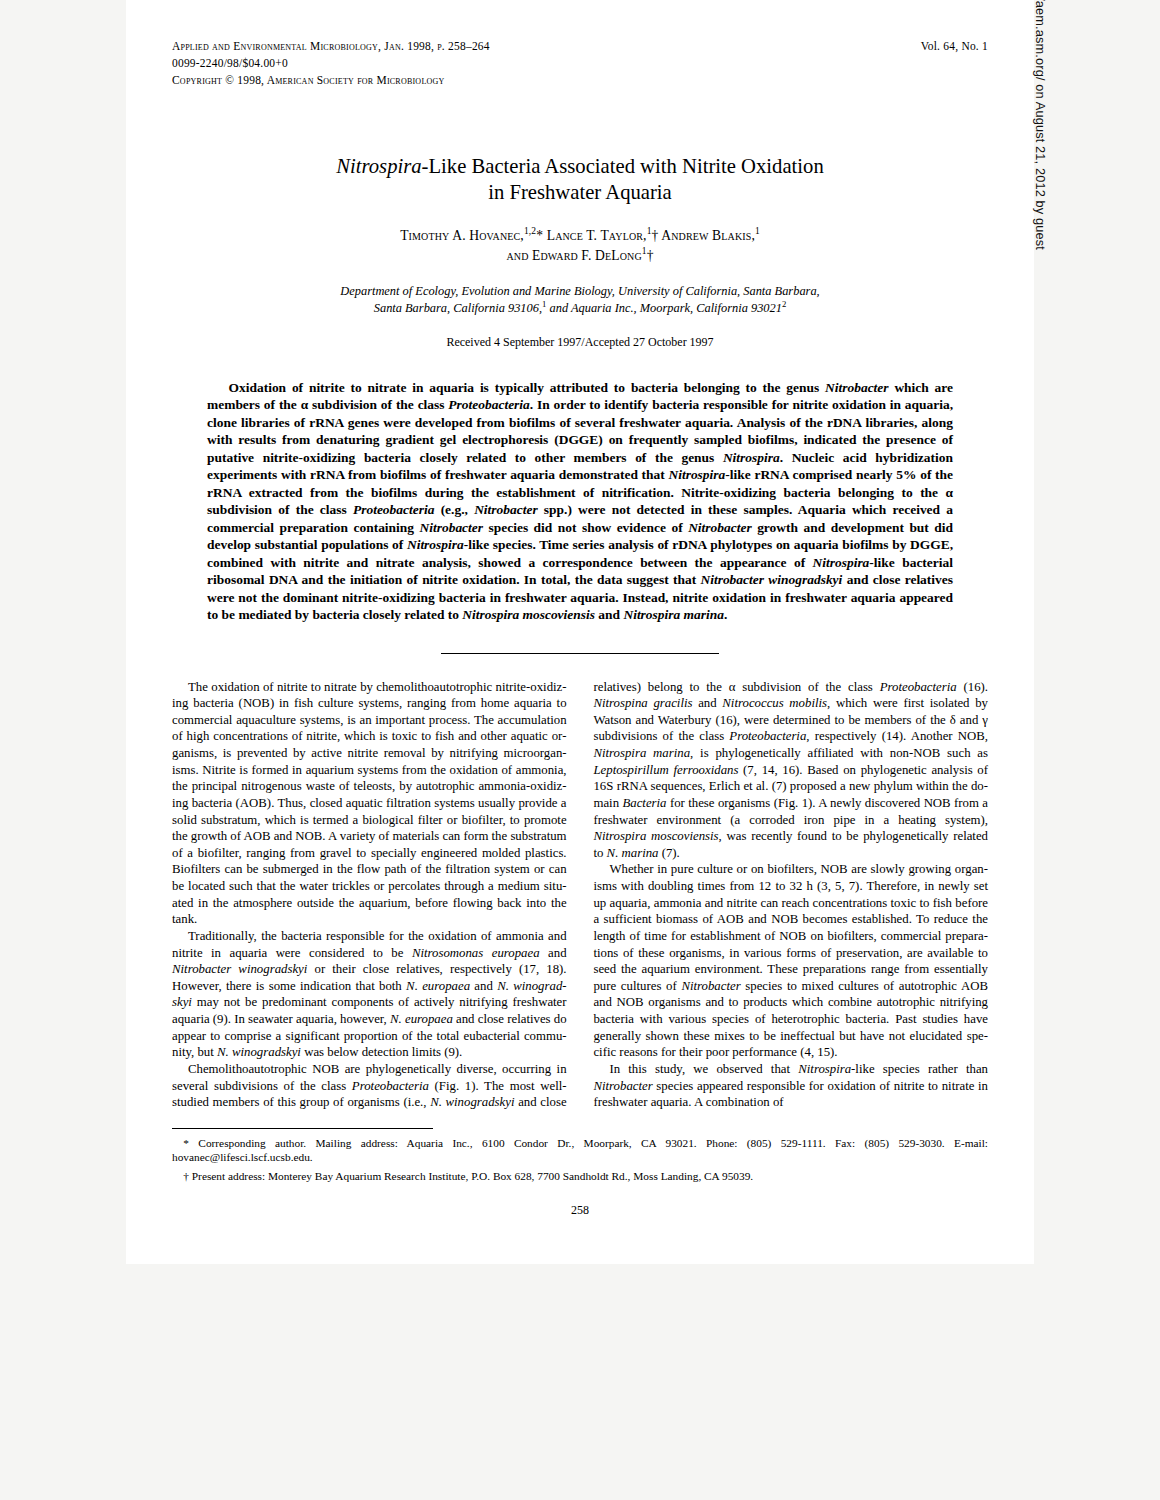Applied and Environmental Microbiology, Jan. 1998, p. 258–264
0099-2240/98/$04.00+0
Copyright © 1998, American Society for Microbiology
Vol. 64, No. 1
Nitrospira-Like Bacteria Associated with Nitrite Oxidation
in Freshwater Aquaria
Timothy A. Hovanec,1,2* Lance T. Taylor,1† Andrew Blakis,1
and Edward F. DeLong1†
Department of Ecology, Evolution and Marine Biology, University of California, Santa Barbara,
Santa Barbara, California 93106,1 and Aquaria Inc., Moorpark, California 930212
Received 4 September 1997/Accepted 27 October 1997
Oxidation of nitrite to nitrate in aquaria is typically attributed to bacteria belonging to the genus Nitrobacter which are members of the α subdivision of the class Proteobacteria. In order to identify bacteria responsible for nitrite oxidation in aquaria, clone libraries of rRNA genes were developed from biofilms of several freshwater aquaria. Analysis of the rDNA libraries, along with results from denaturing gradient gel electrophoresis (DGGE) on frequently sampled biofilms, indicated the presence of putative nitrite-oxidizing bacteria closely related to other members of the genus Nitrospira. Nucleic acid hybridization experiments with rRNA from biofilms of freshwater aquaria demonstrated that Nitrospira-like rRNA comprised nearly 5% of the rRNA extracted from the biofilms during the establishment of nitrification. Nitrite-oxidizing bacteria belonging to the α subdivision of the class Proteobacteria (e.g., Nitrobacter spp.) were not detected in these samples. Aquaria which received a commercial preparation containing Nitrobacter species did not show evidence of Nitrobacter growth and development but did develop substantial populations of Nitrospira-like species. Time series analysis of rDNA phylotypes on aquaria biofilms by DGGE, combined with nitrite and nitrate analysis, showed a correspondence between the appearance of Nitrospira-like bacterial ribosomal DNA and the initiation of nitrite oxidation. In total, the data suggest that Nitrobacter winogradskyi and close relatives were not the dominant nitrite-oxidizing bacteria in freshwater aquaria. Instead, nitrite oxidation in freshwater aquaria appeared to be mediated by bacteria closely related to Nitrospira moscoviensis and Nitrospira marina.
The oxidation of nitrite to nitrate by chemolithoautotrophic nitrite-oxidizing bacteria (NOB) in fish culture systems, ranging from home aquaria to commercial aquaculture systems, is an important process. The accumulation of high concentrations of nitrite, which is toxic to fish and other aquatic organisms, is prevented by active nitrite removal by nitrifying microorganisms. Nitrite is formed in aquarium systems from the oxidation of ammonia, the principal nitrogenous waste of teleosts, by autotrophic ammonia-oxidizing bacteria (AOB). Thus, closed aquatic filtration systems usually provide a solid substratum, which is termed a biological filter or biofilter, to promote the growth of AOB and NOB. A variety of materials can form the substratum of a biofilter, ranging from gravel to specially engineered molded plastics. Biofilters can be submerged in the flow path of the filtration system or can be located such that the water trickles or percolates through a medium situated in the atmosphere outside the aquarium, before flowing back into the tank.
Traditionally, the bacteria responsible for the oxidation of ammonia and nitrite in aquaria were considered to be Nitrosomonas europaea and Nitrobacter winogradskyi or their close relatives, respectively (17, 18). However, there is some indication that both N. europaea and N. winogradskyi may not be predominant components of actively nitrifying freshwater aquaria (9). In seawater aquaria, however, N. europaea and close relatives do appear to comprise a significant proportion of the total eubacterial community, but N. winogradskyi was below detection limits (9).
Chemolithoautotrophic NOB are phylogenetically diverse, occurring in several subdivisions of the class Proteobacteria (Fig. 1). The most well-studied members of this group of organisms (i.e., N. winogradskyi and close relatives) belong to the α subdivision of the class Proteobacteria (16). Nitrospina gracilis and Nitrococcus mobilis, which were first isolated by Watson and Waterbury (16), were determined to be members of the δ and γ subdivisions of the class Proteobacteria, respectively (14). Another NOB, Nitrospira marina, is phylogenetically affiliated with non-NOB such as Leptospirillum ferrooxidans (7, 14, 16). Based on phylogenetic analysis of 16S rRNA sequences, Erlich et al. (7) proposed a new phylum within the domain Bacteria for these organisms (Fig. 1). A newly discovered NOB from a freshwater environment (a corroded iron pipe in a heating system), Nitrospira moscoviensis, was recently found to be phylogenetically related to N. marina (7).
Whether in pure culture or on biofilters, NOB are slowly growing organisms with doubling times from 12 to 32 h (3, 5, 7). Therefore, in newly set up aquaria, ammonia and nitrite can reach concentrations toxic to fish before a sufficient biomass of AOB and NOB becomes established. To reduce the length of time for establishment of NOB on biofilters, commercial preparations of these organisms, in various forms of preservation, are available to seed the aquarium environment. These preparations range from essentially pure cultures of Nitrobacter species to mixed cultures of autotrophic AOB and NOB organisms and to products which combine autotrophic nitrifying bacteria with various species of heterotrophic bacteria. Past studies have generally shown these mixes to be ineffectual but have not elucidated specific reasons for their poor performance (4, 15).
In this study, we observed that Nitrospira-like species rather than Nitrobacter species appeared responsible for oxidation of nitrite to nitrate in freshwater aquaria. A combination of
* Corresponding author. Mailing address: Aquaria Inc., 6100 Condor Dr., Moorpark, CA 93021. Phone: (805) 529-1111. Fax: (805) 529-3030. E-mail: hovanec@lifesci.lscf.ucsb.edu.
† Present address: Monterey Bay Aquarium Research Institute, P.O. Box 628, 7700 Sandholdt Rd., Moss Landing, CA 95039.
258
Downloaded from http://aem.asm.org/ on August 21, 2012 by guest